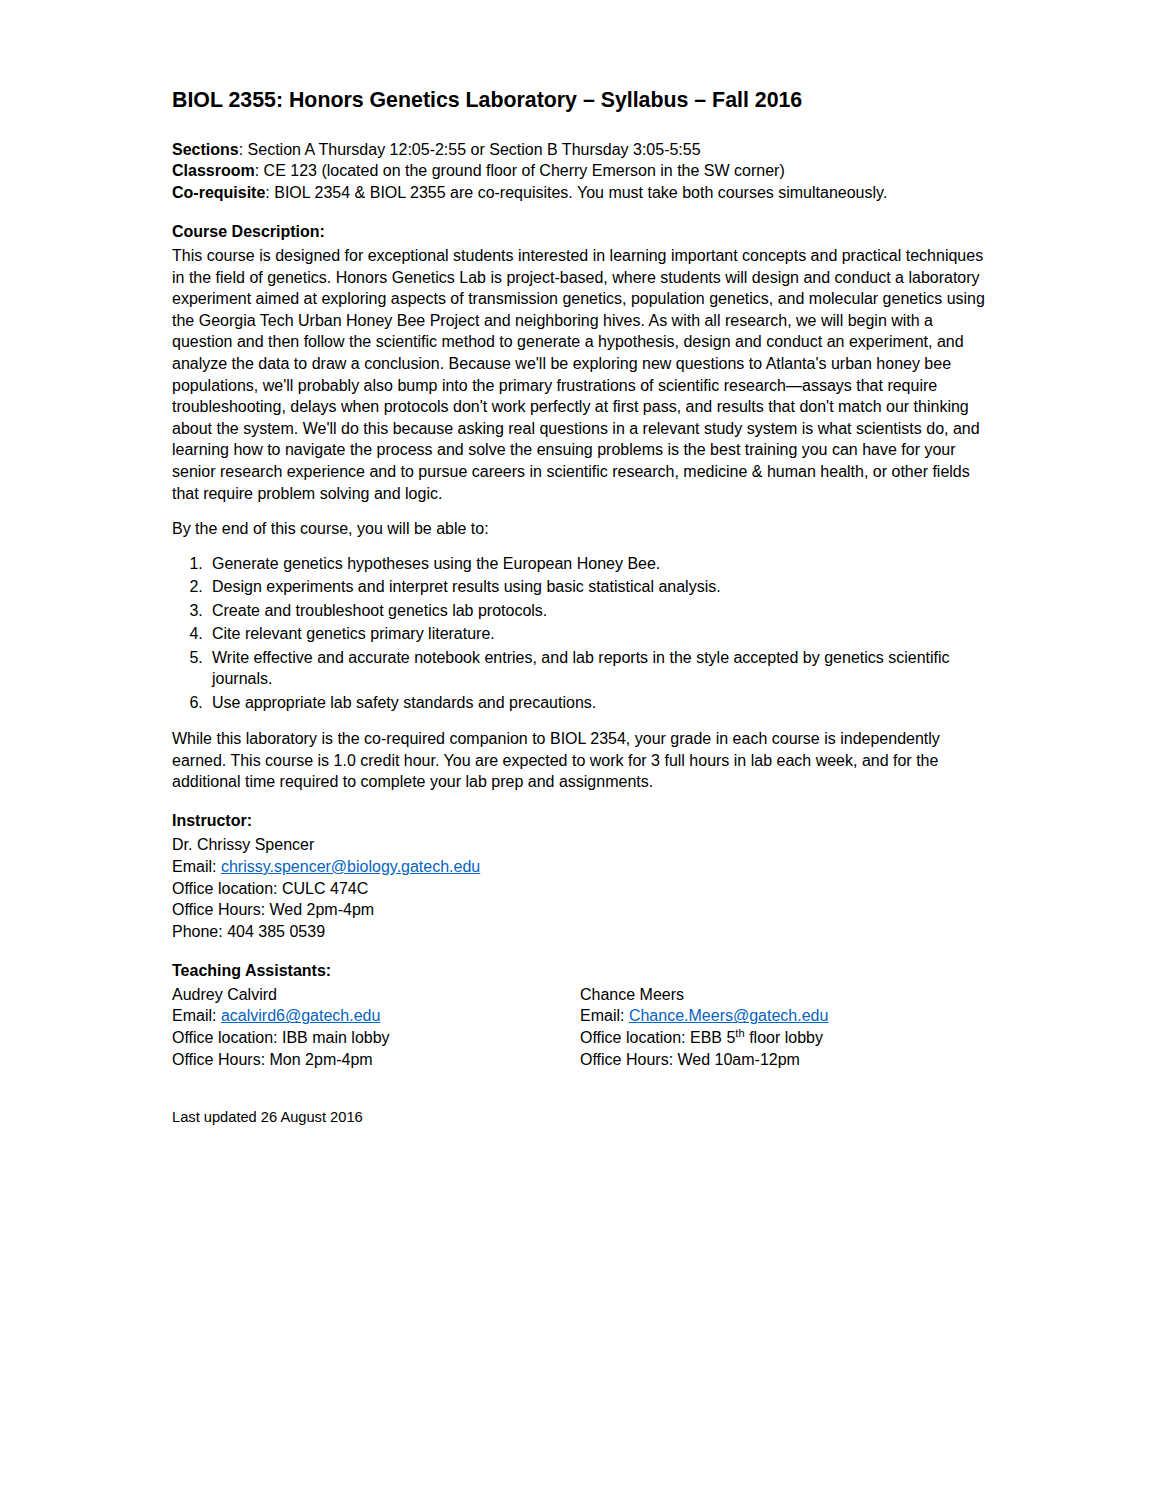BIOL 2355: Honors Genetics Laboratory – Syllabus – Fall 2016
Sections: Section A Thursday 12:05-2:55 or Section B Thursday 3:05-5:55
Classroom: CE 123 (located on the ground floor of Cherry Emerson in the SW corner)
Co-requisite: BIOL 2354 & BIOL 2355 are co-requisites. You must take both courses simultaneously.
Course Description:
This course is designed for exceptional students interested in learning important concepts and practical techniques in the field of genetics. Honors Genetics Lab is project-based, where students will design and conduct a laboratory experiment aimed at exploring aspects of transmission genetics, population genetics, and molecular genetics using the Georgia Tech Urban Honey Bee Project and neighboring hives. As with all research, we will begin with a question and then follow the scientific method to generate a hypothesis, design and conduct an experiment, and analyze the data to draw a conclusion. Because we'll be exploring new questions to Atlanta's urban honey bee populations, we'll probably also bump into the primary frustrations of scientific research—assays that require troubleshooting, delays when protocols don't work perfectly at first pass, and results that don't match our thinking about the system. We'll do this because asking real questions in a relevant study system is what scientists do, and learning how to navigate the process and solve the ensuing problems is the best training you can have for your senior research experience and to pursue careers in scientific research, medicine & human health, or other fields that require problem solving and logic.
By the end of this course, you will be able to:
Generate genetics hypotheses using the European Honey Bee.
Design experiments and interpret results using basic statistical analysis.
Create and troubleshoot genetics lab protocols.
Cite relevant genetics primary literature.
Write effective and accurate notebook entries, and lab reports in the style accepted by genetics scientific journals.
Use appropriate lab safety standards and precautions.
While this laboratory is the co-required companion to BIOL 2354, your grade in each course is independently earned. This course is 1.0 credit hour. You are expected to work for 3 full hours in lab each week, and for the additional time required to complete your lab prep and assignments.
Instructor:
Dr. Chrissy Spencer
Email: chrissy.spencer@biology.gatech.edu
Office location: CULC 474C
Office Hours: Wed 2pm-4pm
Phone: 404 385 0539
Teaching Assistants:
| Audrey Calvird Email: acalvird6@gatech.edu Office location: IBB main lobby Office Hours: Mon 2pm-4pm | Chance Meers Email: Chance.Meers@gatech.edu Office location: EBB 5 th floor lobby Office Hours: Wed 10am-12pm |
Last updated 26 August 2016